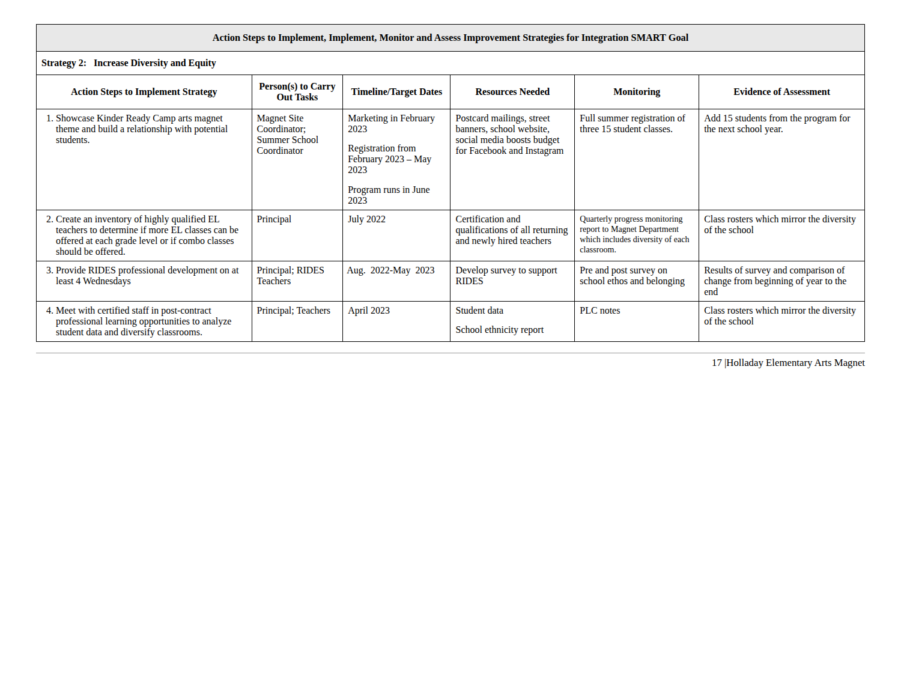| Action Steps to Implement, Implement, Monitor and Assess Improvement Strategies for Integration SMART Goal |
| Strategy 2 : Increase Diversity and Equity |
| Action Steps to Implement Strategy | Person(s) to Carry Out Tasks | Timeline/Target Dates | Resources Needed | Monitoring | Evidence of Assessment |
| Showcase Kinder Ready Camp arts magnet theme and build a relationship with potential students. | Magnet Site Coordinator; Summer School Coordinator | Marketing in February 2023 Registration from February 2023 – May 2023 Program runs in June 2023 | Postcard mailings, street banners, school website, social media boosts budget for Facebook and Instagram | Full summer registration of three 15 student classes. | Add 15 students from the program for the next school year. |
| Create an inventory of highly qualified EL teachers to determine if more EL classes can be offered at each grade level or if combo classes should be offered. | Principal | July 2022 | Certification and qualifications of all returning and newly hired teachers | Quarterly progress monitoring report to Magnet Department which includes diversity of each classroom. | Class rosters which mirror the diversity of the school |
| Provide RIDES professional development on at least 4 Wednesdays | Principal; RIDES Teachers | Aug. 2022-May 2023 | Develop survey to support RIDES | Pre and post survey on school ethos and belonging | Results of survey and comparison of change from beginning of year to the end |
| Meet with certified staff in post-contract professional learning opportunities to analyze student data and diversify classrooms. | Principal; Teachers | April 2023 | Student data School ethnicity report | PLC notes | Class rosters which mirror the diversity of the school |
17 |Holladay Elementary Arts Magnet